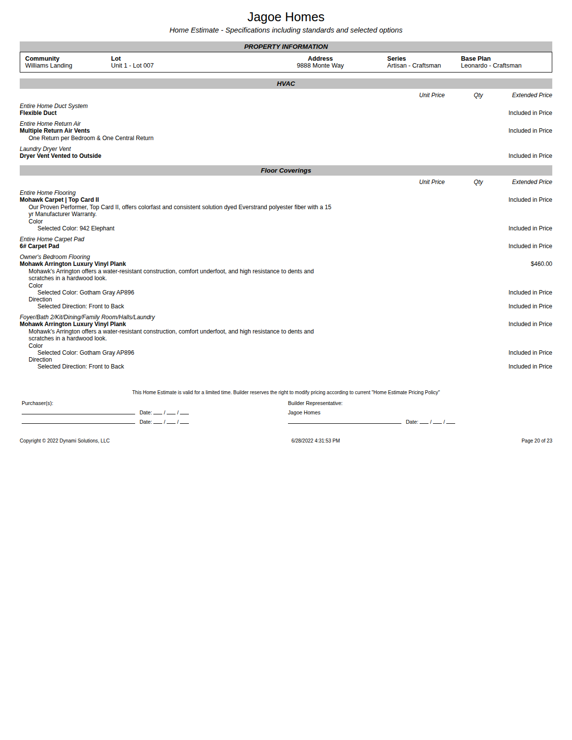Jagoe Homes
Home Estimate - Specifications including standards and selected options
PROPERTY INFORMATION
| Community | Lot | Address | Series | Base Plan |
| Williams Landing | Unit 1 - Lot 007 | 9888 Monte Way | Artisan - Craftsman | Leonardo - Craftsman |
HVAC
Unit Price Qty Extended Price
Entire Home Duct System
Flexible Duct Included in Price
Entire Home Return Air
Multiple Return Air Vents Included in Price
One Return per Bedroom & One Central Return
Laundry Dryer Vent
Dryer Vent Vented to Outside Included in Price
Floor Coverings
Unit Price Qty Extended Price
Entire Home Flooring
Mohawk Carpet | Top Card II Included in Price
Our Proven Performer, Top Card II, offers colorfast and consistent solution dyed Everstrand polyester fiber with a 15 yr Manufacturer Warranty.
Color
Selected Color: 942 Elephant Included in Price
Entire Home Carpet Pad
6# Carpet Pad Included in Price
Owner's Bedroom Flooring
Mohawk Arrington Luxury Vinyl Plank $460.00
Mohawk's Arrington offers a water-resistant construction, comfort underfoot, and high resistance to dents and scratches in a hardwood look.
Color
Selected Color: Gotham Gray AP896 Included in Price
Direction
Selected Direction: Front to Back Included in Price
Foyer/Bath 2/Kit/Dining/Family Room/Halls/Laundry
Mohawk Arrington Luxury Vinyl Plank Included in Price
Mohawk's Arrington offers a water-resistant construction, comfort underfoot, and high resistance to dents and scratches in a hardwood look.
Color
Selected Color: Gotham Gray AP896 Included in Price
Direction
Selected Direction: Front to Back Included in Price
This Home Estimate is valid for a limited time. Builder reserves the right to modify pricing according to current "Home Estimate Pricing Policy"
| Purchaser(s): | Builder Representative: |
| Date: / / | Jagoe Homes |
| Date: / / | Date: / / |
Copyright © 2022 Dynami Solutions, LLC 6/28/2022 4:31:53 PM Page 20 of 23